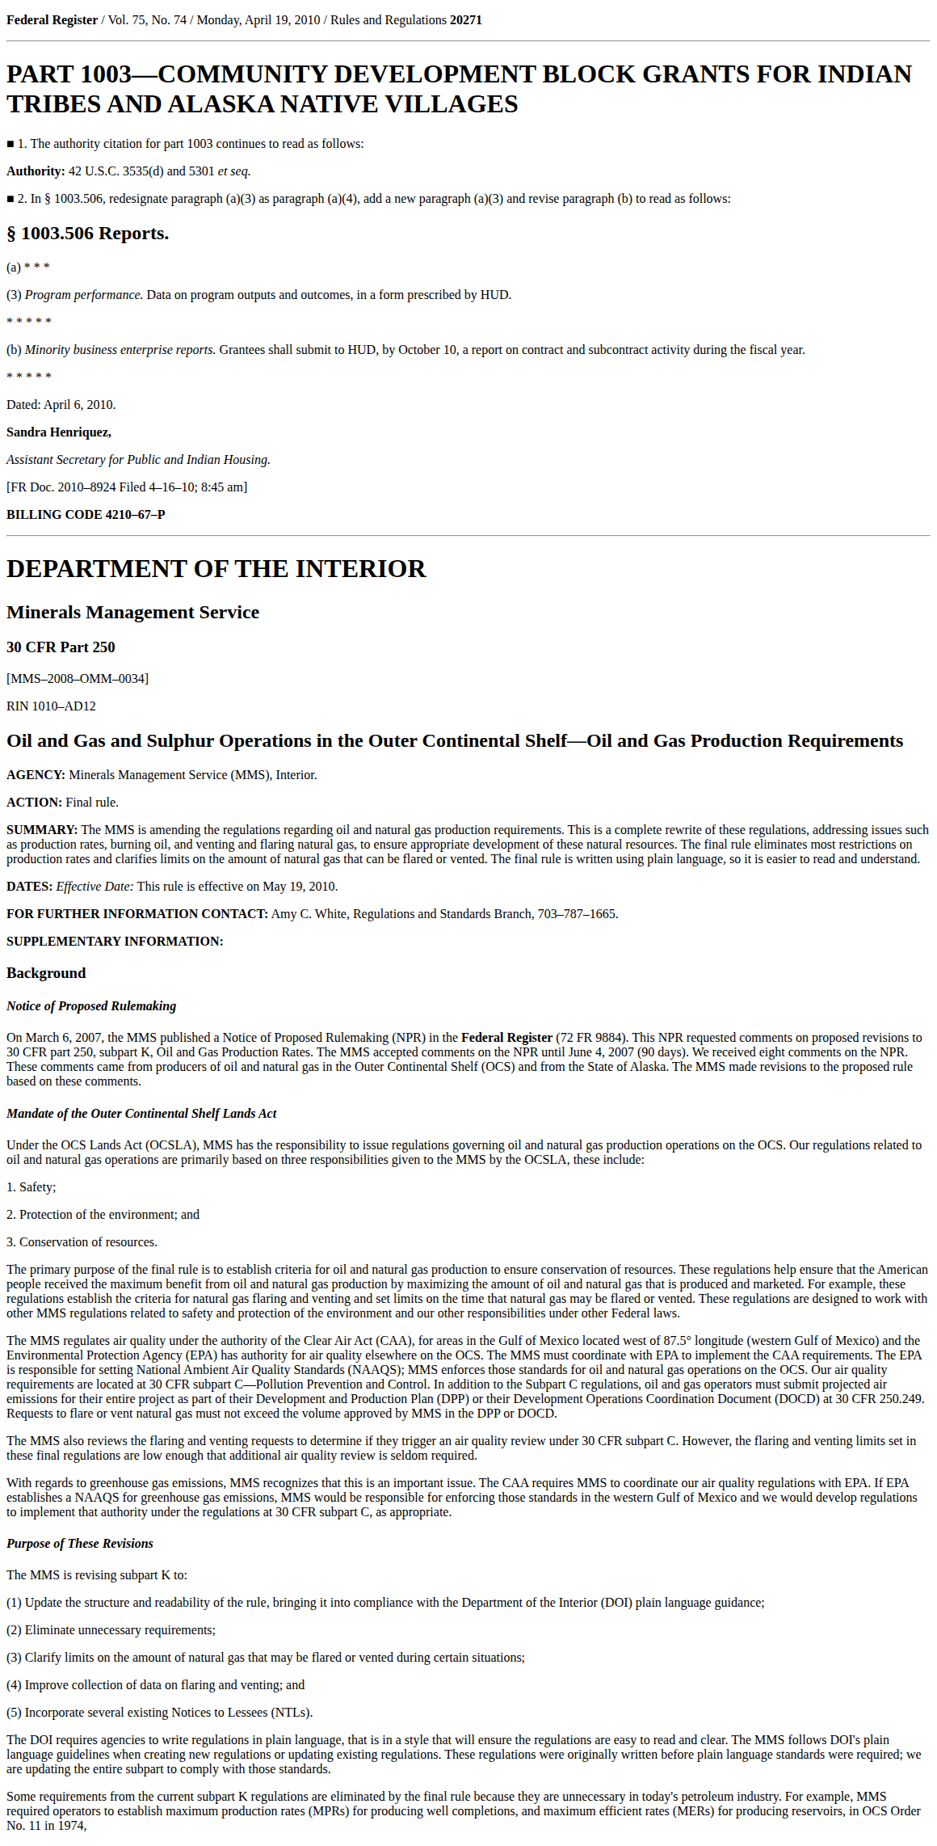Federal Register / Vol. 75, No. 74 / Monday, April 19, 2010 / Rules and Regulations 20271
PART 1003—COMMUNITY DEVELOPMENT BLOCK GRANTS FOR INDIAN TRIBES AND ALASKA NATIVE VILLAGES
■ 1. The authority citation for part 1003 continues to read as follows:
Authority: 42 U.S.C. 3535(d) and 5301 et seq.
■ 2. In § 1003.506, redesignate paragraph (a)(3) as paragraph (a)(4), add a new paragraph (a)(3) and revise paragraph (b) to read as follows:
§ 1003.506 Reports.
(a) * * *
(3) Program performance. Data on program outputs and outcomes, in a form prescribed by HUD.
* * * * *
(b) Minority business enterprise reports. Grantees shall submit to HUD, by October 10, a report on contract and subcontract activity during the fiscal year.
* * * * *
Dated: April 6, 2010.
Sandra Henriquez,
Assistant Secretary for Public and Indian Housing.
[FR Doc. 2010–8924 Filed 4–16–10; 8:45 am]
BILLING CODE 4210–67–P
DEPARTMENT OF THE INTERIOR
Minerals Management Service
30 CFR Part 250
[MMS–2008–OMM–0034]
RIN 1010–AD12
Oil and Gas and Sulphur Operations in the Outer Continental Shelf—Oil and Gas Production Requirements
AGENCY: Minerals Management Service (MMS), Interior.
ACTION: Final rule.
SUMMARY: The MMS is amending the regulations regarding oil and natural gas production requirements. This is a complete rewrite of these regulations, addressing issues such as production rates, burning oil, and venting and flaring natural gas, to ensure appropriate development of these natural resources. The final rule eliminates most restrictions on production rates and clarifies limits on the amount of natural gas that can be flared or vented. The final rule is written using plain language, so it is easier to read and understand.
DATES: Effective Date: This rule is effective on May 19, 2010.
FOR FURTHER INFORMATION CONTACT: Amy C. White, Regulations and Standards Branch, 703–787–1665.
SUPPLEMENTARY INFORMATION:
Background
Notice of Proposed Rulemaking
On March 6, 2007, the MMS published a Notice of Proposed Rulemaking (NPR) in the Federal Register (72 FR 9884). This NPR requested comments on proposed revisions to 30 CFR part 250, subpart K, Oil and Gas Production Rates. The MMS accepted comments on the NPR until June 4, 2007 (90 days). We received eight comments on the NPR. These comments came from producers of oil and natural gas in the Outer Continental Shelf (OCS) and from the State of Alaska. The MMS made revisions to the proposed rule based on these comments.
Mandate of the Outer Continental Shelf Lands Act
Under the OCS Lands Act (OCSLA), MMS has the responsibility to issue regulations governing oil and natural gas production operations on the OCS. Our regulations related to oil and natural gas operations are primarily based on three responsibilities given to the MMS by the OCSLA, these include:
1. Safety;
2. Protection of the environment; and
3. Conservation of resources.
The primary purpose of the final rule is to establish criteria for oil and natural gas production to ensure conservation of resources. These regulations help ensure that the American people received the maximum benefit from oil and natural gas production by maximizing the amount of oil and natural gas that is produced and marketed. For example, these regulations establish the criteria for natural gas flaring and venting and set limits on the time that natural gas may be flared or vented. These regulations are designed to work with other MMS regulations related to safety and protection of the environment and our other responsibilities under other Federal laws.
The MMS regulates air quality under the authority of the Clear Air Act (CAA), for areas in the Gulf of Mexico located west of 87.5° longitude (western Gulf of Mexico) and the Environmental Protection Agency (EPA) has authority for air quality elsewhere on the OCS. The MMS must coordinate with EPA to implement the CAA requirements. The EPA is responsible for setting National Ambient Air Quality Standards (NAAQS); MMS enforces those standards for oil and natural gas operations on the OCS. Our air quality requirements are located at 30 CFR subpart C—Pollution Prevention and Control. In addition to the Subpart C regulations, oil and gas operators must submit projected air emissions for their entire project as part of their Development and Production Plan (DPP) or their Development Operations Coordination Document (DOCD) at 30 CFR 250.249. Requests to flare or vent natural gas must not exceed the volume approved by MMS in the DPP or DOCD.
The MMS also reviews the flaring and venting requests to determine if they trigger an air quality review under 30 CFR subpart C. However, the flaring and venting limits set in these final regulations are low enough that additional air quality review is seldom required.
With regards to greenhouse gas emissions, MMS recognizes that this is an important issue. The CAA requires MMS to coordinate our air quality regulations with EPA. If EPA establishes a NAAQS for greenhouse gas emissions, MMS would be responsible for enforcing those standards in the western Gulf of Mexico and we would develop regulations to implement that authority under the regulations at 30 CFR subpart C, as appropriate.
Purpose of These Revisions
The MMS is revising subpart K to:
(1) Update the structure and readability of the rule, bringing it into compliance with the Department of the Interior (DOI) plain language guidance;
(2) Eliminate unnecessary requirements;
(3) Clarify limits on the amount of natural gas that may be flared or vented during certain situations;
(4) Improve collection of data on flaring and venting; and
(5) Incorporate several existing Notices to Lessees (NTLs).
The DOI requires agencies to write regulations in plain language, that is in a style that will ensure the regulations are easy to read and clear. The MMS follows DOI's plain language guidelines when creating new regulations or updating existing regulations. These regulations were originally written before plain language standards were required; we are updating the entire subpart to comply with those standards.
Some requirements from the current subpart K regulations are eliminated by the final rule because they are unnecessary in today's petroleum industry. For example, MMS required operators to establish maximum production rates (MPRs) for producing well completions, and maximum efficient rates (MERs) for producing reservoirs, in OCS Order No. 11 in 1974,